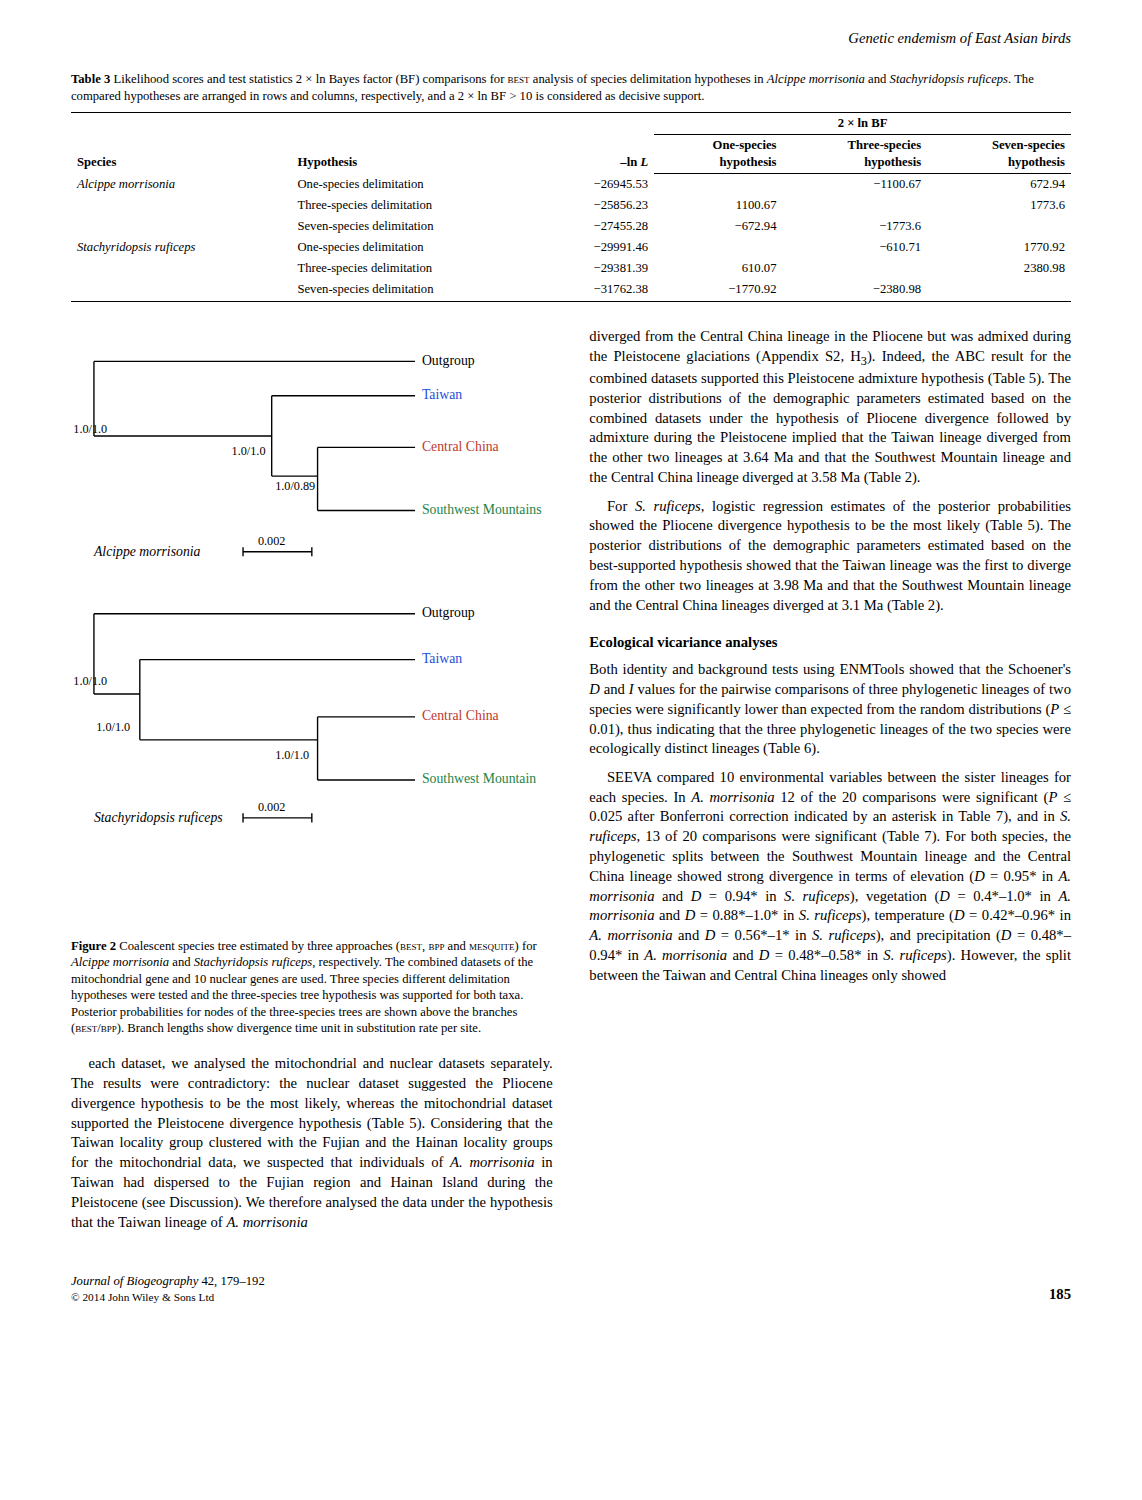Genetic endemism of East Asian birds
Table 3 Likelihood scores and test statistics 2 × ln Bayes factor (BF) comparisons for best analysis of species delimitation hypotheses in Alcippe morrisonia and Stachyridopsis ruficeps. The compared hypotheses are arranged in rows and columns, respectively, and a 2 × ln BF > 10 is considered as decisive support.
| Species | Hypothesis | –ln L | 2 × ln BF |
| --- | --- | --- | --- |
| One-species hypothesis | Three-species hypothesis | Seven-species hypothesis |
| Alcippe morrisonia | One-species delimitation | −26945.53 | | −1100.67 | 672.94 |
| | Three-species delimitation | −25856.23 | 1100.67 | | 1773.6 |
| | Seven-species delimitation | −27455.28 | −672.94 | −1773.6 | |
| Stachyridopsis ruficeps | One-species delimitation | −29991.46 | | −610.71 | 1770.92 |
| | Three-species delimitation | −29381.39 | 610.07 | | 2380.98 |
| | Seven-species delimitation | −31762.38 | −1770.92 | −2380.98 | |
Outgroup Taiwan Central China Southwest Mountains 1.0/1.0 1.0/1.0 1.0/0.89 Alcippe morrisonia 0.002 Outgroup Taiwan Central China Southwest Mountain 1.0/1.0 1.0/1.0 1.0/1.0 Stachyridopsis ruficeps 0.002
Figure 2 Coalescent species tree estimated by three approaches (best, bpp and mesquite) for Alcippe morrisonia and Stachyridopsis ruficeps, respectively. The combined datasets of the mitochondrial gene and 10 nuclear genes are used. Three species different delimitation hypotheses were tested and the three-species tree hypothesis was supported for both taxa. Posterior probabilities for nodes of the three-species trees are shown above the branches (best/bpp). Branch lengths show divergence time unit in substitution rate per site.
each dataset, we analysed the mitochondrial and nuclear datasets separately. The results were contradictory: the nuclear dataset suggested the Pliocene divergence hypothesis to be the most likely, whereas the mitochondrial dataset supported the Pleistocene divergence hypothesis (Table 5). Considering that the Taiwan locality group clustered with the Fujian and the Hainan locality groups for the mitochondrial data, we suspected that individuals of A. morrisonia in Taiwan had dispersed to the Fujian region and Hainan Island during the Pleistocene (see Discussion). We therefore analysed the data under the hypothesis that the Taiwan lineage of A. morrisonia
diverged from the Central China lineage in the Pliocene but was admixed during the Pleistocene glaciations (Appendix S2, H3). Indeed, the ABC result for the combined datasets supported this Pleistocene admixture hypothesis (Table 5). The posterior distributions of the demographic parameters estimated based on the combined datasets under the hypothesis of Pliocene divergence followed by admixture during the Pleistocene implied that the Taiwan lineage diverged from the other two lineages at 3.64 Ma and that the Southwest Mountain lineage and the Central China lineage diverged at 3.58 Ma (Table 2).
For S. ruficeps, logistic regression estimates of the posterior probabilities showed the Pliocene divergence hypothesis to be the most likely (Table 5). The posterior distributions of the demographic parameters estimated based on the best-supported hypothesis showed that the Taiwan lineage was the first to diverge from the other two lineages at 3.98 Ma and that the Southwest Mountain lineage and the Central China lineages diverged at 3.1 Ma (Table 2).
Ecological vicariance analyses
Both identity and background tests using ENMTools showed that the Schoener's D and I values for the pairwise comparisons of three phylogenetic lineages of two species were significantly lower than expected from the random distributions (P ≤ 0.01), thus indicating that the three phylogenetic lineages of the two species were ecologically distinct lineages (Table 6).
SEEVA compared 10 environmental variables between the sister lineages for each species. In A. morrisonia 12 of the 20 comparisons were significant (P ≤ 0.025 after Bonferroni correction indicated by an asterisk in Table 7), and in S. ruficeps, 13 of 20 comparisons were significant (Table 7). For both species, the phylogenetic splits between the Southwest Mountain lineage and the Central China lineage showed strong divergence in terms of elevation (D = 0.95* in A. morrisonia and D = 0.94* in S. ruficeps), vegetation (D = 0.4*–1.0* in A. morrisonia and D = 0.88*–1.0* in S. ruficeps), temperature (D = 0.42*–0.96* in A. morrisonia and D = 0.56*–1* in S. ruficeps), and precipitation (D = 0.48*–0.94* in A. morrisonia and D = 0.48*–0.58* in S. ruficeps). However, the split between the Taiwan and Central China lineages only showed
Journal of Biogeography 42, 179–192 © 2014 John Wiley & Sons Ltd
185